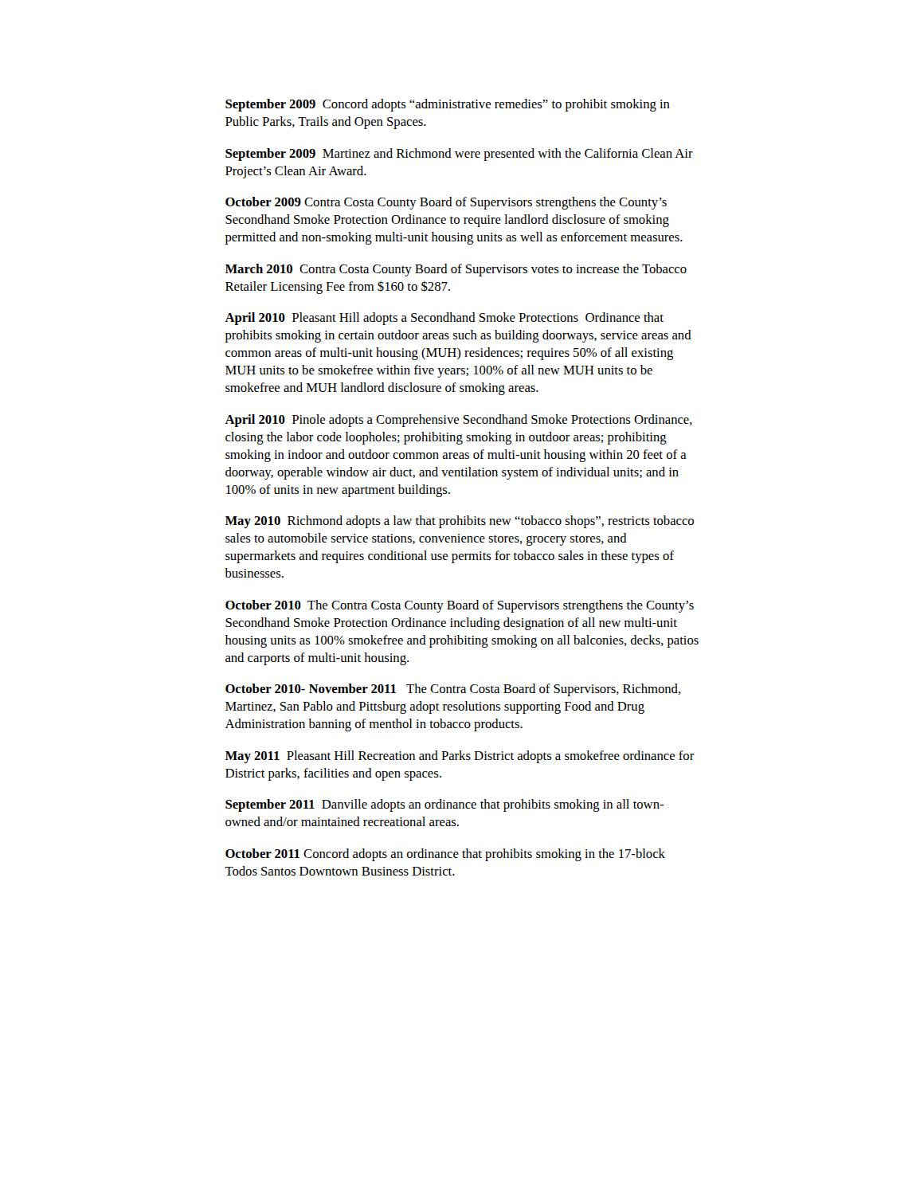September 2009 Concord adopts “administrative remedies” to prohibit smoking in Public Parks, Trails and Open Spaces.
September 2009 Martinez and Richmond were presented with the California Clean Air Project’s Clean Air Award.
October 2009 Contra Costa County Board of Supervisors strengthens the County’s Secondhand Smoke Protection Ordinance to require landlord disclosure of smoking permitted and non-smoking multi-unit housing units as well as enforcement measures.
March 2010 Contra Costa County Board of Supervisors votes to increase the Tobacco Retailer Licensing Fee from $160 to $287.
April 2010 Pleasant Hill adopts a Secondhand Smoke Protections Ordinance that prohibits smoking in certain outdoor areas such as building doorways, service areas and common areas of multi-unit housing (MUH) residences; requires 50% of all existing MUH units to be smokefree within five years; 100% of all new MUH units to be smokefree and MUH landlord disclosure of smoking areas.
April 2010 Pinole adopts a Comprehensive Secondhand Smoke Protections Ordinance, closing the labor code loopholes; prohibiting smoking in outdoor areas; prohibiting smoking in indoor and outdoor common areas of multi-unit housing within 20 feet of a doorway, operable window air duct, and ventilation system of individual units; and in 100% of units in new apartment buildings.
May 2010 Richmond adopts a law that prohibits new “tobacco shops”, restricts tobacco sales to automobile service stations, convenience stores, grocery stores, and supermarkets and requires conditional use permits for tobacco sales in these types of businesses.
October 2010 The Contra Costa County Board of Supervisors strengthens the County’s Secondhand Smoke Protection Ordinance including designation of all new multi-unit housing units as 100% smokefree and prohibiting smoking on all balconies, decks, patios and carports of multi-unit housing.
October 2010- November 2011 The Contra Costa Board of Supervisors, Richmond, Martinez, San Pablo and Pittsburg adopt resolutions supporting Food and Drug Administration banning of menthol in tobacco products.
May 2011 Pleasant Hill Recreation and Parks District adopts a smokefree ordinance for District parks, facilities and open spaces.
September 2011 Danville adopts an ordinance that prohibits smoking in all town-owned and/or maintained recreational areas.
October 2011 Concord adopts an ordinance that prohibits smoking in the 17-block Todos Santos Downtown Business District.